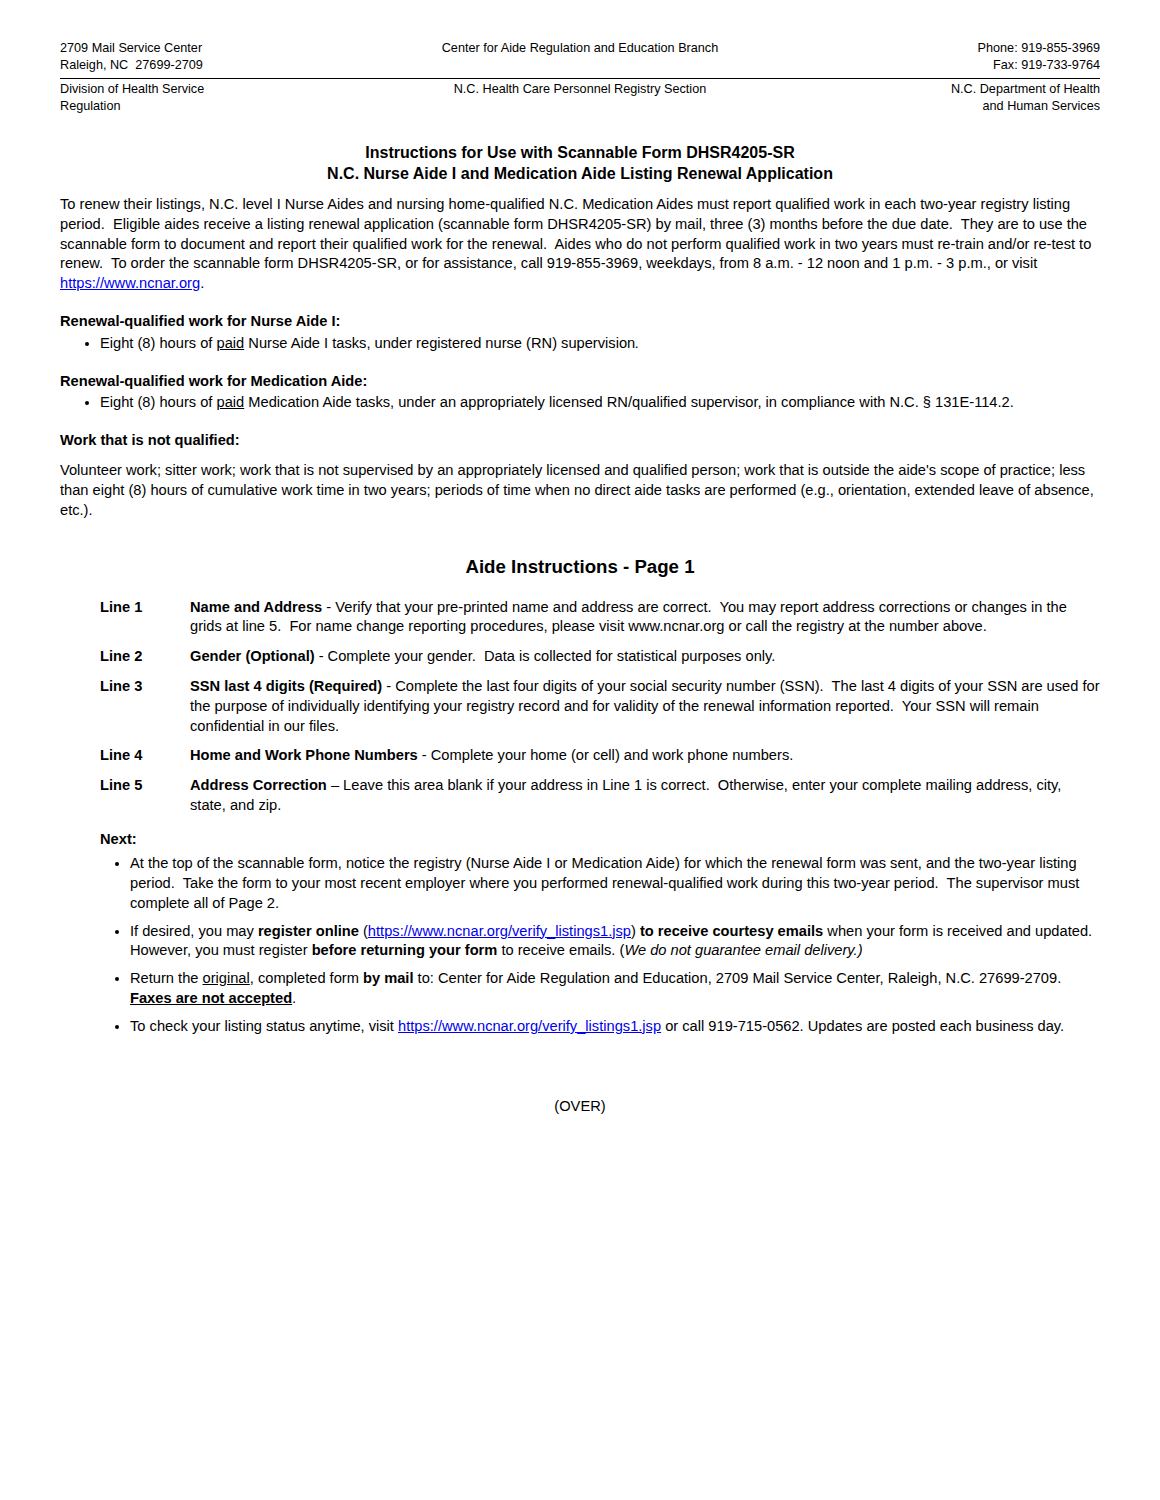| 2709 Mail Service Center Raleigh, NC 27699-2709 | Center for Aide Regulation and Education Branch | Phone: 919-855-3969 Fax: 919-733-9764 |
| Division of Health Service Regulation | N.C. Health Care Personnel Registry Section | N.C. Department of Health and Human Services |
Instructions for Use with Scannable Form DHSR4205-SR
N.C. Nurse Aide I and Medication Aide Listing Renewal Application
To renew their listings, N.C. level I Nurse Aides and nursing home-qualified N.C. Medication Aides must report qualified work in each two-year registry listing period. Eligible aides receive a listing renewal application (scannable form DHSR4205-SR) by mail, three (3) months before the due date. They are to use the scannable form to document and report their qualified work for the renewal. Aides who do not perform qualified work in two years must re-train and/or re-test to renew. To order the scannable form DHSR4205-SR, or for assistance, call 919-855-3969, weekdays, from 8 a.m. - 12 noon and 1 p.m. - 3 p.m., or visit https://www.ncnar.org.
Renewal-qualified work for Nurse Aide I:
Eight (8) hours of paid Nurse Aide I tasks, under registered nurse (RN) supervision.
Renewal-qualified work for Medication Aide:
Eight (8) hours of paid Medication Aide tasks, under an appropriately licensed RN/qualified supervisor, in compliance with N.C. § 131E-114.2.
Work that is not qualified:
Volunteer work; sitter work; work that is not supervised by an appropriately licensed and qualified person; work that is outside the aide's scope of practice; less than eight (8) hours of cumulative work time in two years; periods of time when no direct aide tasks are performed (e.g., orientation, extended leave of absence, etc.).
Aide Instructions - Page 1
Line 1
Name and Address - Verify that your pre-printed name and address are correct. You may report address corrections or changes in the grids at line 5. For name change reporting procedures, please visit www.ncnar.org or call the registry at the number above.
Line 2
Gender (Optional) - Complete your gender. Data is collected for statistical purposes only.
Line 3
SSN last 4 digits (Required) - Complete the last four digits of your social security number (SSN). The last 4 digits of your SSN are used for the purpose of individually identifying your registry record and for validity of the renewal information reported. Your SSN will remain confidential in our files.
Line 4
Home and Work Phone Numbers - Complete your home (or cell) and work phone numbers.
Line 5
Address Correction – Leave this area blank if your address in Line 1 is correct. Otherwise, enter your complete mailing address, city, state, and zip.
Next:
At the top of the scannable form, notice the registry (Nurse Aide I or Medication Aide) for which the renewal form was sent, and the two-year listing period. Take the form to your most recent employer where you performed renewal-qualified work during this two-year period. The supervisor must complete all of Page 2.
If desired, you may register online (https://www.ncnar.org/verify_listings1.jsp) to receive courtesy emails when your form is received and updated. However, you must register before returning your form to receive emails. (We do not guarantee email delivery.)
Return the original, completed form by mail to: Center for Aide Regulation and Education, 2709 Mail Service Center, Raleigh, N.C. 27699-2709. Faxes are not accepted.
To check your listing status anytime, visit https://www.ncnar.org/verify_listings1.jsp or call 919-715-0562. Updates are posted each business day.
(OVER)